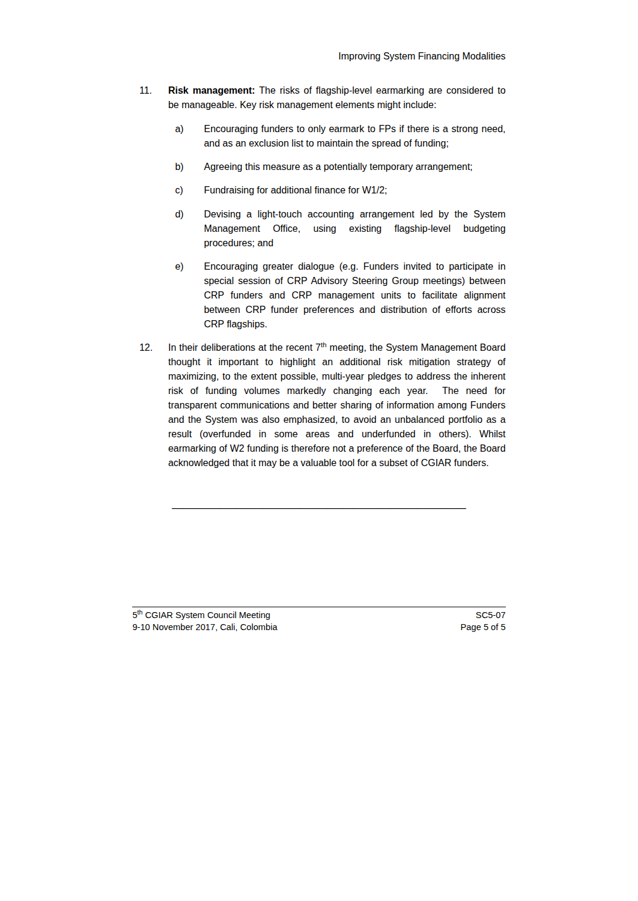Improving System Financing Modalities
11.
Risk management: The risks of flagship-level earmarking are considered to be manageable. Key risk management elements might include:
a)
Encouraging funders to only earmark to FPs if there is a strong need, and as an exclusion list to maintain the spread of funding;
b)
Agreeing this measure as a potentially temporary arrangement;
c)
Fundraising for additional finance for W1/2;
d)
Devising a light-touch accounting arrangement led by the System Management Office, using existing flagship-level budgeting procedures; and
e)
Encouraging greater dialogue (e.g. Funders invited to participate in special session of CRP Advisory Steering Group meetings) between CRP funders and CRP management units to facilitate alignment between CRP funder preferences and distribution of efforts across CRP flagships.
12.
In their deliberations at the recent 7th meeting, the System Management Board thought it important to highlight an additional risk mitigation strategy of maximizing, to the extent possible, multi-year pledges to address the inherent risk of funding volumes markedly changing each year. The need for transparent communications and better sharing of information among Funders and the System was also emphasized, to avoid an unbalanced portfolio as a result (overfunded in some areas and underfunded in others). Whilst earmarking of W2 funding is therefore not a preference of the Board, the Board acknowledged that it may be a valuable tool for a subset of CGIAR funders.
_______________________________________________________
5th CGIAR System Council Meeting
9-10 November 2017, Cali, Colombia
SC5-07
Page 5 of 5